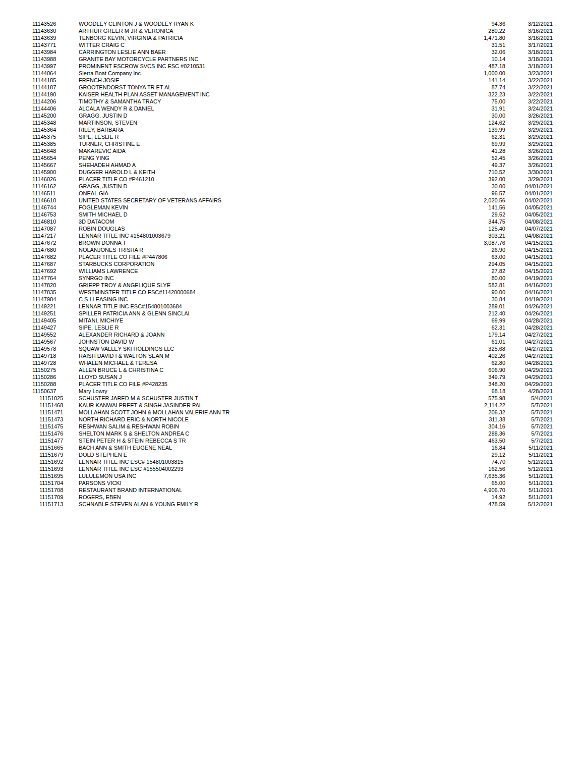| 11143526 | WOODLEY CLINTON J & WOODLEY RYAN K | 94.36 | 3/12/2021 |
| 11143630 | ARTHUR GREER M JR & VERONICA | 280.22 | 3/16/2021 |
| 11143639 | TENBORG KEVIN, VIRGINIA & PATRICIA | 1,471.80 | 3/16/2021 |
| 11143771 | WITTER CRAIG C | 31.51 | 3/17/2021 |
| 11143984 | CARRINGTON LESLIE ANN BAER | 32.06 | 3/18/2021 |
| 11143988 | GRANITE BAY MOTORCYCLE PARTNERS INC | 10.14 | 3/18/2021 |
| 11143997 | PROMINENT ESCROW SVCS INC ESC #0210531 | 487.18 | 3/18/2021 |
| 11144064 | Sierra Boat Company Inc | 1,000.00 | 3/23/2021 |
| 11144185 | FRENCH JOSIE | 141.14 | 3/22/2021 |
| 11144187 | GROOTENDORST TONYA TR ET AL | 87.74 | 3/22/2021 |
| 11144190 | KAISER HEALTH PLAN ASSET MANAGEMENT INC | 322.23 | 3/22/2021 |
| 11144206 | TIMOTHY & SAMANTHA TRACY | 75.00 | 3/22/2021 |
| 11144406 | ALCALA WENDY R & DANIEL | 31.91 | 3/24/2021 |
| 11145200 | GRAGG, JUSTIN D | 30.00 | 3/26/2021 |
| 11145348 | MARTINSON, STEVEN | 124.62 | 3/29/2021 |
| 11145364 | RILEY, BARBARA | 139.99 | 3/29/2021 |
| 11145375 | SIPE, LESLIE R | 62.31 | 3/29/2021 |
| 11145385 | TURNER, CHRISTINE E | 69.99 | 3/29/2021 |
| 11145648 | MAKAREVIC AIDA | 41.28 | 3/26/2021 |
| 11145654 | PENG YING | 52.45 | 3/26/2021 |
| 11145667 | SHEHADEH AHMAD A | 49.37 | 3/26/2021 |
| 11145900 | DUGGER HAROLD L & KEITH | 710.52 | 3/30/2021 |
| 11146026 | PLACER TITLE CO #P461210 | 392.00 | 3/29/2021 |
| 11146162 | GRAGG, JUSTIN D | 30.00 | 04/01/2021 |
| 11146511 | ONEAL GIA | 96.57 | 04/01/2021 |
| 11146610 | UNITED STATES SECRETARY OF VETERANS AFFAIRS | 2,020.56 | 04/02/2021 |
| 11146744 | FOGLEMAN KEVIN | 141.56 | 04/05/2021 |
| 11146753 | SMITH MICHAEL D | 29.52 | 04/05/2021 |
| 11146810 | 3D DATACOM | 344.75 | 04/08/2021 |
| 11147087 | ROBIN DOUGLAS | 125.40 | 04/07/2021 |
| 11147217 | LENNAR TITLE INC #154801003679 | 303.21 | 04/08/2021 |
| 11147672 | BROWN DONNA T | 3,087.76 | 04/15/2021 |
| 11147680 | NOLANJONES TRISHA R | 26.90 | 04/15/2021 |
| 11147682 | PLACER TITLE CO FILE #P447806 | 63.00 | 04/15/2021 |
| 11147687 | STARBUCKS CORPORATION | 294.05 | 04/15/2021 |
| 11147692 | WILLIAMS LAWRENCE | 27.82 | 04/15/2021 |
| 11147764 | SYNRGO INC | 80.00 | 04/19/2021 |
| 11147820 | GRIEPP TROY & ANGELIQUE SLYE | 582.81 | 04/16/2021 |
| 11147835 | WESTMINSTER TITLE CO ESC#11420000684 | 90.00 | 04/16/2021 |
| 11147984 | C S I LEASING INC | 30.84 | 04/19/2021 |
| 11149221 | LENNAR TITLE INC ESC#154801003684 | 289.01 | 04/26/2021 |
| 11149251 | SPILLER PATRICIA ANN & GLENN SINCLAI | 212.40 | 04/26/2021 |
| 11149405 | MITANI, MICHIYE | 69.99 | 04/28/2021 |
| 11149427 | SIPE, LESLIE R | 62.31 | 04/28/2021 |
| 11149552 | ALEXANDER RICHARD & JOANN | 179.14 | 04/27/2021 |
| 11149567 | JOHNSTON DAVID W | 61.01 | 04/27/2021 |
| 11149578 | SQUAW VALLEY SKI HOLDINGS LLC | 325.68 | 04/27/2021 |
| 11149718 | RAISH DAVID I & WALTON SEAN M | 402.26 | 04/27/2021 |
| 11149728 | WHALEN MICHAEL & TERESA | 62.80 | 04/28/2021 |
| 11150275 | ALLEN BRUCE L & CHRISTINA C | 606.90 | 04/29/2021 |
| 11150286 | LLOYD SUSAN J | 349.79 | 04/29/2021 |
| 11150288 | PLACER TITLE CO FILE #P428235 | 348.20 | 04/29/2021 |
| 11150637 | Mary Lowry | 68.18 | 4/28/2021 |
| 11151025 | SCHUSTER JARED M & SCHUSTER JUSTIN T | 575.98 | 5/4/2021 |
| 11151468 | KAUR KANWALPREET & SINGH JASINDER PAL | 2,114.22 | 5/7/2021 |
| 11151471 | MOLLAHAN SCOTT JOHN & MOLLAHAN VALERIE ANN TR | 206.32 | 5/7/2021 |
| 11151473 | NORTH RICHARD ERIC & NORTH NICOLE | 311.38 | 5/7/2021 |
| 11151475 | RESHWAN SALIM & RESHWAN ROBIN | 304.16 | 5/7/2021 |
| 11151476 | SHELTON MARK S & SHELTON ANDREA C | 288.36 | 5/7/2021 |
| 11151477 | STEIN PETER H & STEIN REBECCA S TR | 463.50 | 5/7/2021 |
| 11151665 | BACH ANN & SMITH EUGENE NEAL | 16.84 | 5/11/2021 |
| 11151679 | DOLD STEPHEN E | 29.12 | 5/11/2021 |
| 11151692 | LENNAR TITLE INC ESC# 154801003815 | 74.70 | 5/12/2021 |
| 11151693 | LENNAR TITLE INC ESC #155504002293 | 162.56 | 5/12/2021 |
| 11151695 | LULULEMON USA INC | 7,635.36 | 5/11/2021 |
| 11151704 | PARSONS VICKI | 65.00 | 5/11/2021 |
| 11151708 | RESTAURANT BRAND INTERNATIONAL | 4,906.70 | 5/11/2021 |
| 11151709 | ROGERS, EBEN | 14.92 | 5/11/2021 |
| 11151713 | SCHNABLE STEVEN ALAN & YOUNG EMILY R | 478.59 | 5/12/2021 |